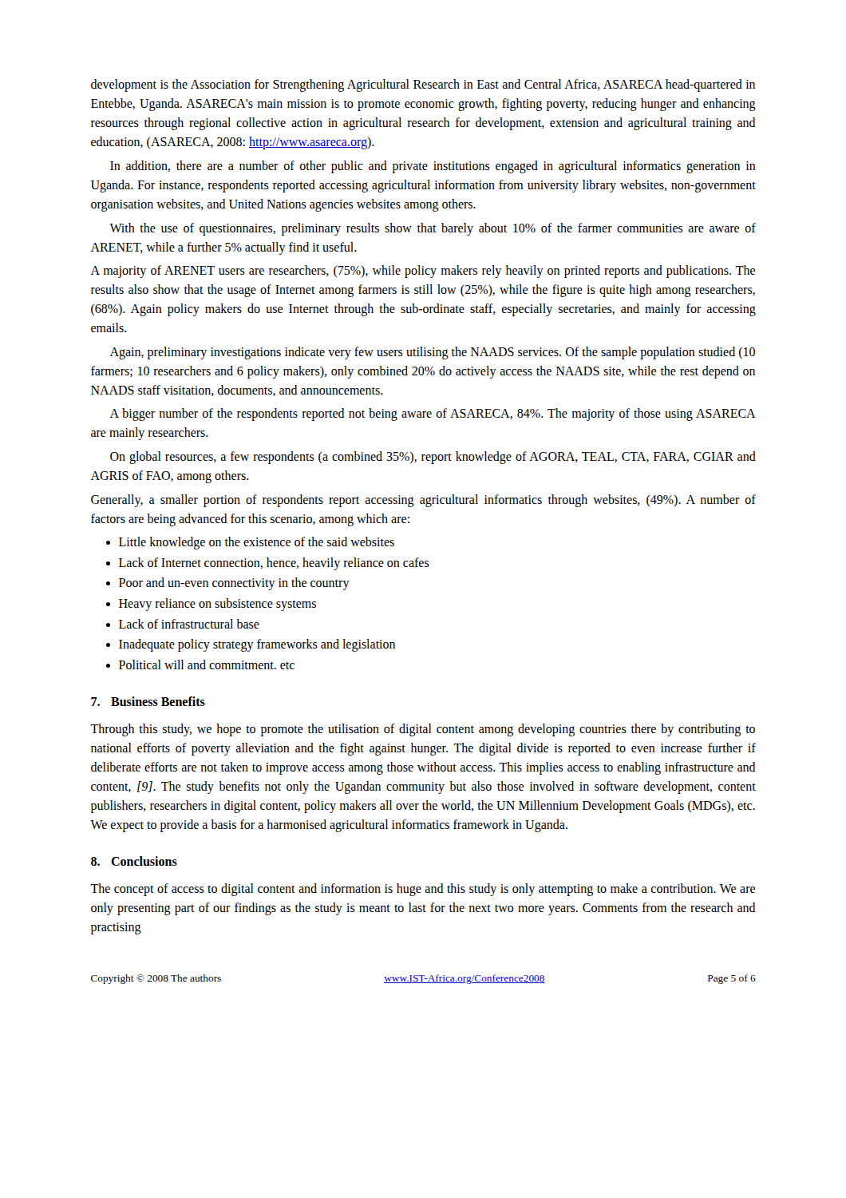development is the Association for Strengthening Agricultural Research in East and Central Africa, ASARECA head-quartered in Entebbe, Uganda. ASARECA's main mission is to promote economic growth, fighting poverty, reducing hunger and enhancing resources through regional collective action in agricultural research for development, extension and agricultural training and education, (ASARECA, 2008: http://www.asareca.org).
In addition, there are a number of other public and private institutions engaged in agricultural informatics generation in Uganda. For instance, respondents reported accessing agricultural information from university library websites, non-government organisation websites, and United Nations agencies websites among others.
With the use of questionnaires, preliminary results show that barely about 10% of the farmer communities are aware of ARENET, while a further 5% actually find it useful.
A majority of ARENET users are researchers, (75%), while policy makers rely heavily on printed reports and publications. The results also show that the usage of Internet among farmers is still low (25%), while the figure is quite high among researchers, (68%). Again policy makers do use Internet through the sub-ordinate staff, especially secretaries, and mainly for accessing emails.
Again, preliminary investigations indicate very few users utilising the NAADS services. Of the sample population studied (10 farmers; 10 researchers and 6 policy makers), only combined 20% do actively access the NAADS site, while the rest depend on NAADS staff visitation, documents, and announcements.
A bigger number of the respondents reported not being aware of ASARECA, 84%. The majority of those using ASARECA are mainly researchers.
On global resources, a few respondents (a combined 35%), report knowledge of AGORA, TEAL, CTA, FARA, CGIAR and AGRIS of FAO, among others.
Generally, a smaller portion of respondents report accessing agricultural informatics through websites, (49%). A number of factors are being advanced for this scenario, among which are:
Little knowledge on the existence of the said websites
Lack of Internet connection, hence, heavily reliance on cafes
Poor and un-even connectivity in the country
Heavy reliance on subsistence systems
Lack of infrastructural base
Inadequate policy strategy frameworks and legislation
Political will and commitment. etc
7. Business Benefits
Through this study, we hope to promote the utilisation of digital content among developing countries there by contributing to national efforts of poverty alleviation and the fight against hunger. The digital divide is reported to even increase further if deliberate efforts are not taken to improve access among those without access. This implies access to enabling infrastructure and content, [9]. The study benefits not only the Ugandan community but also those involved in software development, content publishers, researchers in digital content, policy makers all over the world, the UN Millennium Development Goals (MDGs), etc. We expect to provide a basis for a harmonised agricultural informatics framework in Uganda.
8. Conclusions
The concept of access to digital content and information is huge and this study is only attempting to make a contribution. We are only presenting part of our findings as the study is meant to last for the next two more years. Comments from the research and practising
Copyright © 2008 The authors www.IST-Africa.org/Conference2008 Page 5 of 6